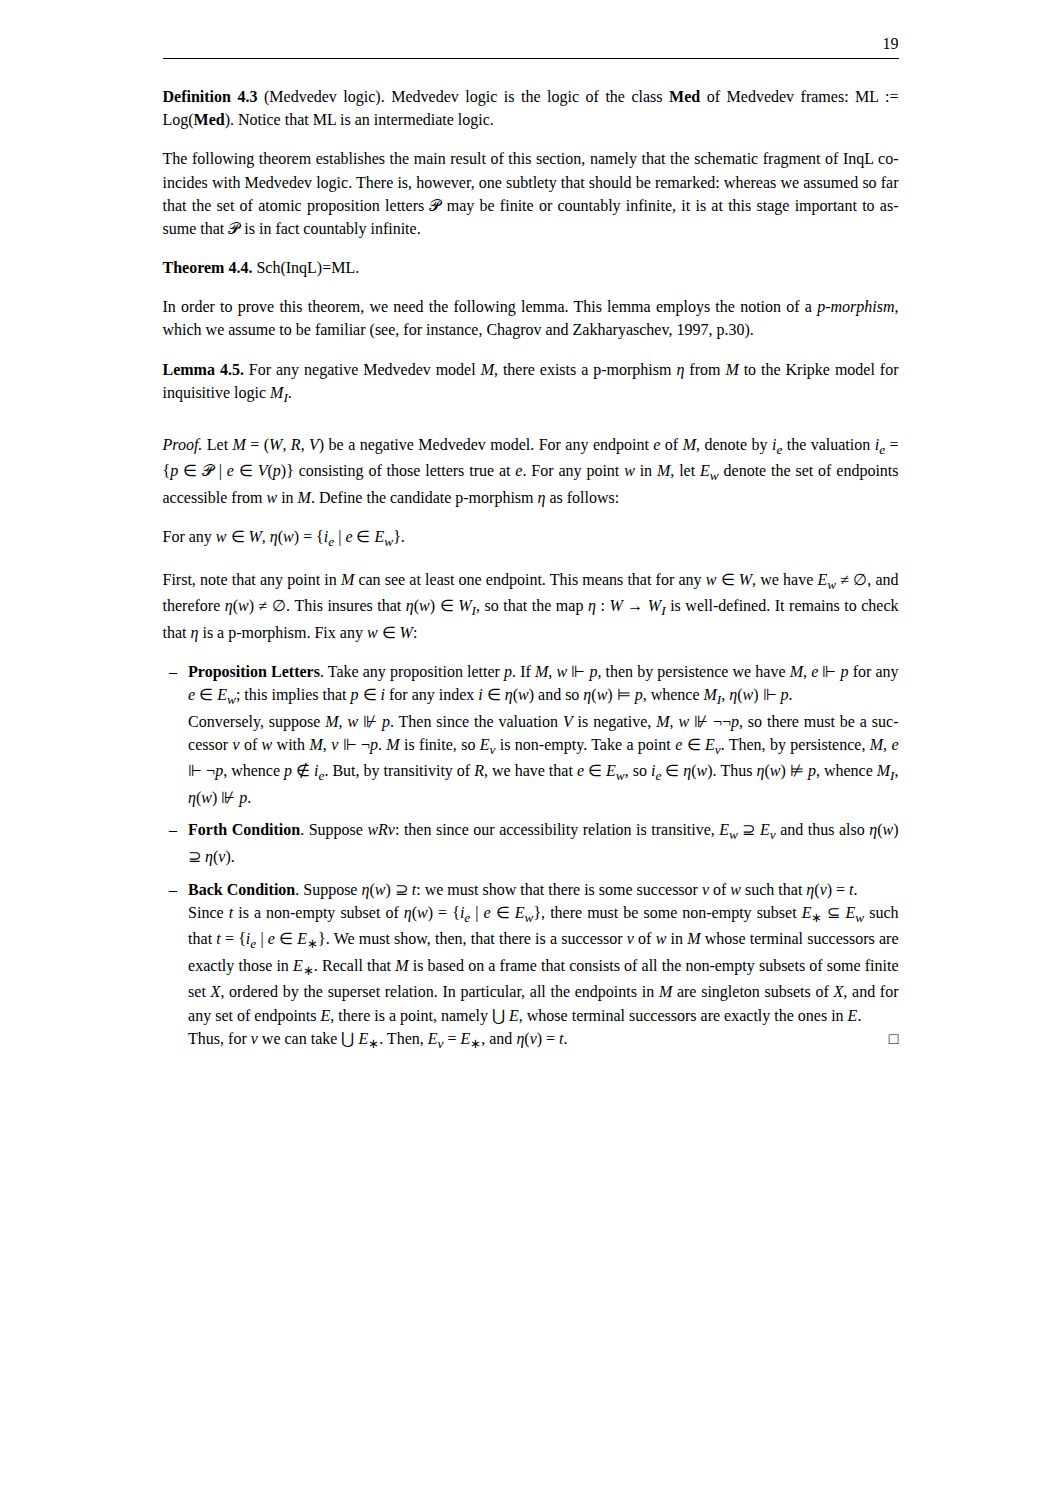19
Definition 4.3 (Medvedev logic). Medvedev logic is the logic of the class Med of Medvedev frames: ML := Log(Med). Notice that ML is an intermediate logic.
The following theorem establishes the main result of this section, namely that the schematic fragment of InqL coincides with Medvedev logic. There is, however, one subtlety that should be remarked: whereas we assumed so far that the set of atomic proposition letters 𝒫 may be finite or countably infinite, it is at this stage important to assume that 𝒫 is in fact countably infinite.
Theorem 4.4. Sch(InqL)=ML.
In order to prove this theorem, we need the following lemma. This lemma employs the notion of a p-morphism, which we assume to be familiar (see, for instance, Chagrov and Zakharyaschev, 1997, p.30).
Lemma 4.5. For any negative Medvedev model M, there exists a p-morphism η from M to the Kripke model for inquisitive logic MI.
Proof. Let M = (W, R, V) be a negative Medvedev model. For any endpoint e of M, denote by ie the valuation ie = {p ∈ 𝒫 | e ∈ V(p)} consisting of those letters true at e. For any point w in M, let Ew denote the set of endpoints accessible from w in M. Define the candidate p-morphism η as follows:
For any w ∈ W, η(w) = {ie | e ∈ Ew}.
First, note that any point in M can see at least one endpoint. This means that for any w ∈ W, we have Ew ≠ ∅, and therefore η(w) ≠ ∅. This insures that η(w) ∈ WI, so that the map η : W → WI is well-defined. It remains to check that η is a p-morphism. Fix any w ∈ W:
Proposition Letters. Take any proposition letter p. If M, w ⊩ p, then by persistence we have M, e ⊩ p for any e ∈ Ew; this implies that p ∈ i for any index i ∈ η(w) and so η(w) ⊨ p, whence MI, η(w) ⊩ p.
Conversely, suppose M, w ⊮ p. Then since the valuation V is negative, M, w ⊮ ¬¬p, so there must be a successor v of w with M, v ⊩ ¬p. M is finite, so Ev is non-empty. Take a point e ∈ Ev. Then, by persistence, M, e ⊩ ¬p, whence p ∉ ie. But, by transitivity of R, we have that e ∈ Ew, so ie ∈ η(w). Thus η(w) ⊭ p, whence MI, η(w) ⊮ p.
Forth Condition. Suppose wRv: then since our accessibility relation is transitive, Ew ⊇ Ev and thus also η(w) ⊇ η(v).
Back Condition. Suppose η(w) ⊇ t: we must show that there is some successor v of w such that η(v) = t.
Since t is a non-empty subset of η(w) = {ie | e ∈ Ew}, there must be some non-empty subset E∗ ⊆ Ew such that t = {ie | e ∈ E∗}. We must show, then, that there is a successor v of w in M whose terminal successors are exactly those in E∗. Recall that M is based on a frame that consists of all the non-empty subsets of some finite set X, ordered by the superset relation. In particular, all the endpoints in M are singleton subsets of X, and for any set of endpoints E, there is a point, namely ⋃ E, whose terminal successors are exactly the ones in E.
Thus, for v we can take ⋃ E∗. Then, Ev = E∗, and η(v) = t. □